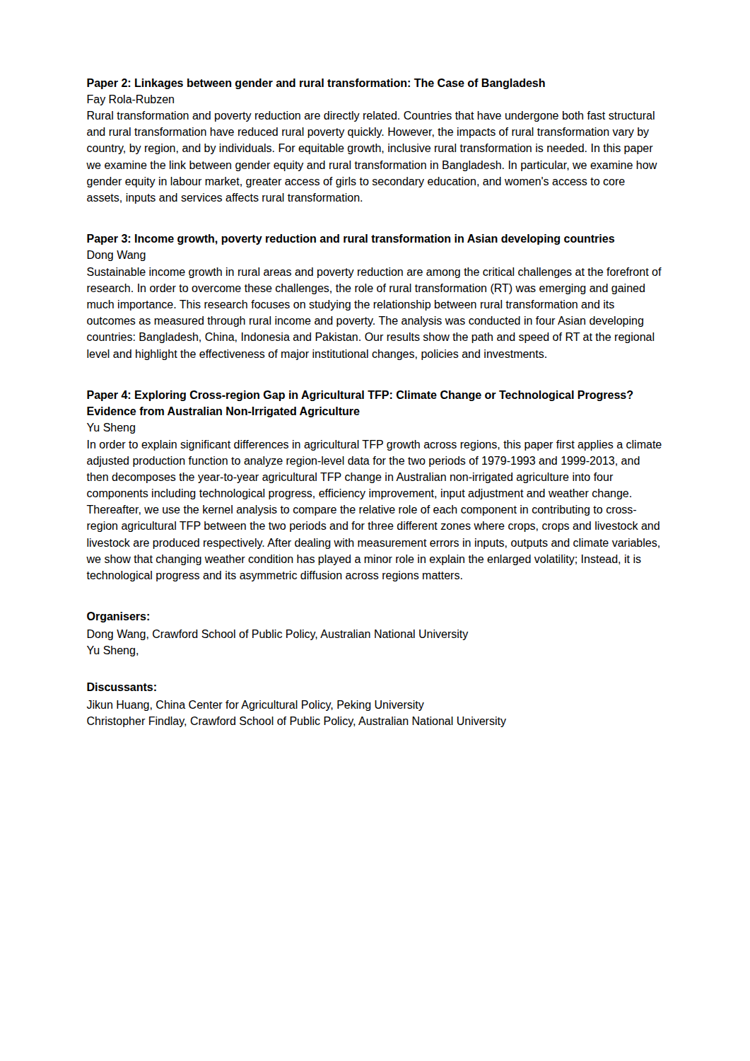Paper 2: Linkages between gender and rural transformation: The Case of Bangladesh
Fay Rola-Rubzen
Rural transformation and poverty reduction are directly related. Countries that have undergone both fast structural and rural transformation have reduced rural poverty quickly. However, the impacts of rural transformation vary by country, by region, and by individuals. For equitable growth, inclusive rural transformation is needed. In this paper we examine the link between gender equity and rural transformation in Bangladesh. In particular, we examine how gender equity in labour market, greater access of girls to secondary education, and women's access to core assets, inputs and services affects rural transformation.
Paper 3: Income growth, poverty reduction and rural transformation in Asian developing countries
Dong Wang
Sustainable income growth in rural areas and poverty reduction are among the critical challenges at the forefront of research. In order to overcome these challenges, the role of rural transformation (RT) was emerging and gained much importance. This research focuses on studying the relationship between rural transformation and its outcomes as measured through rural income and poverty. The analysis was conducted in four Asian developing countries: Bangladesh, China, Indonesia and Pakistan. Our results show the path and speed of RT at the regional level and highlight the effectiveness of major institutional changes, policies and investments.
Paper 4: Exploring Cross-region Gap in Agricultural TFP: Climate Change or Technological Progress? Evidence from Australian Non-Irrigated Agriculture
Yu Sheng
In order to explain significant differences in agricultural TFP growth across regions, this paper first applies a climate adjusted production function to analyze region-level data for the two periods of 1979-1993 and 1999-2013, and then decomposes the year-to-year agricultural TFP change in Australian non-irrigated agriculture into four components including technological progress, efficiency improvement, input adjustment and weather change. Thereafter, we use the kernel analysis to compare the relative role of each component in contributing to cross-region agricultural TFP between the two periods and for three different zones where crops, crops and livestock and livestock are produced respectively. After dealing with measurement errors in inputs, outputs and climate variables, we show that changing weather condition has played a minor role in explain the enlarged volatility; Instead, it is technological progress and its asymmetric diffusion across regions matters.
Organisers:
Dong Wang, Crawford School of Public Policy, Australian National University
Yu Sheng,
Discussants:
Jikun Huang, China Center for Agricultural Policy, Peking University
Christopher Findlay, Crawford School of Public Policy, Australian National University